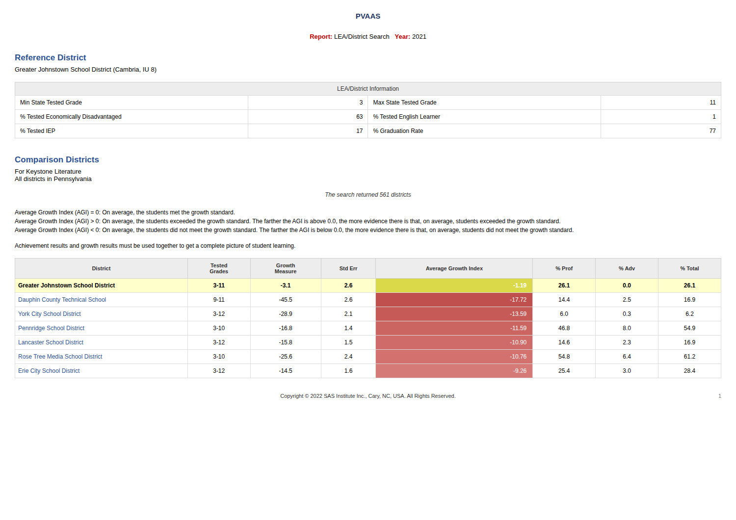PVAAS
Report: LEA/District Search Year: 2021
Reference District
Greater Johnstown School District (Cambria, IU 8)
LEA/District Information
| Min State Tested Grade | 3 | Max State Tested Grade | 11 |
| % Tested Economically Disadvantaged | 63 | % Tested English Learner | 1 |
| % Tested IEP | 17 | % Graduation Rate | 77 |
Comparison Districts
For Keystone Literature
All districts in Pennsylvania
The search returned 561 districts
Average Growth Index (AGI) = 0: On average, the students met the growth standard.
Average Growth Index (AGI) > 0: On average, the students exceeded the growth standard. The farther the AGI is above 0.0, the more evidence there is that, on average, students exceeded the growth standard.
Average Growth Index (AGI) < 0: On average, the students did not meet the growth standard. The farther the AGI is below 0.0, the more evidence there is that, on average, students did not meet the growth standard.
Achievement results and growth results must be used together to get a complete picture of student learning.
| District | Tested Grades | Growth Measure | Std Err | Average Growth Index | % Prof | % Adv | % Total |
| --- | --- | --- | --- | --- | --- | --- | --- |
| Greater Johnstown School District | 3-11 | -3.1 | 2.6 | -1.19 | 26.1 | 0.0 | 26.1 |
| Dauphin County Technical School | 9-11 | -45.5 | 2.6 | -17.72 | 14.4 | 2.5 | 16.9 |
| York City School District | 3-12 | -28.9 | 2.1 | -13.59 | 6.0 | 0.3 | 6.2 |
| Pennridge School District | 3-10 | -16.8 | 1.4 | -11.59 | 46.8 | 8.0 | 54.9 |
| Lancaster School District | 3-12 | -15.8 | 1.5 | -10.90 | 14.6 | 2.3 | 16.9 |
| Rose Tree Media School District | 3-10 | -25.6 | 2.4 | -10.76 | 54.8 | 6.4 | 61.2 |
| Erie City School District | 3-12 | -14.5 | 1.6 | -9.26 | 25.4 | 3.0 | 28.4 |
Copyright © 2022 SAS Institute Inc., Cary, NC, USA. All Rights Reserved. 1